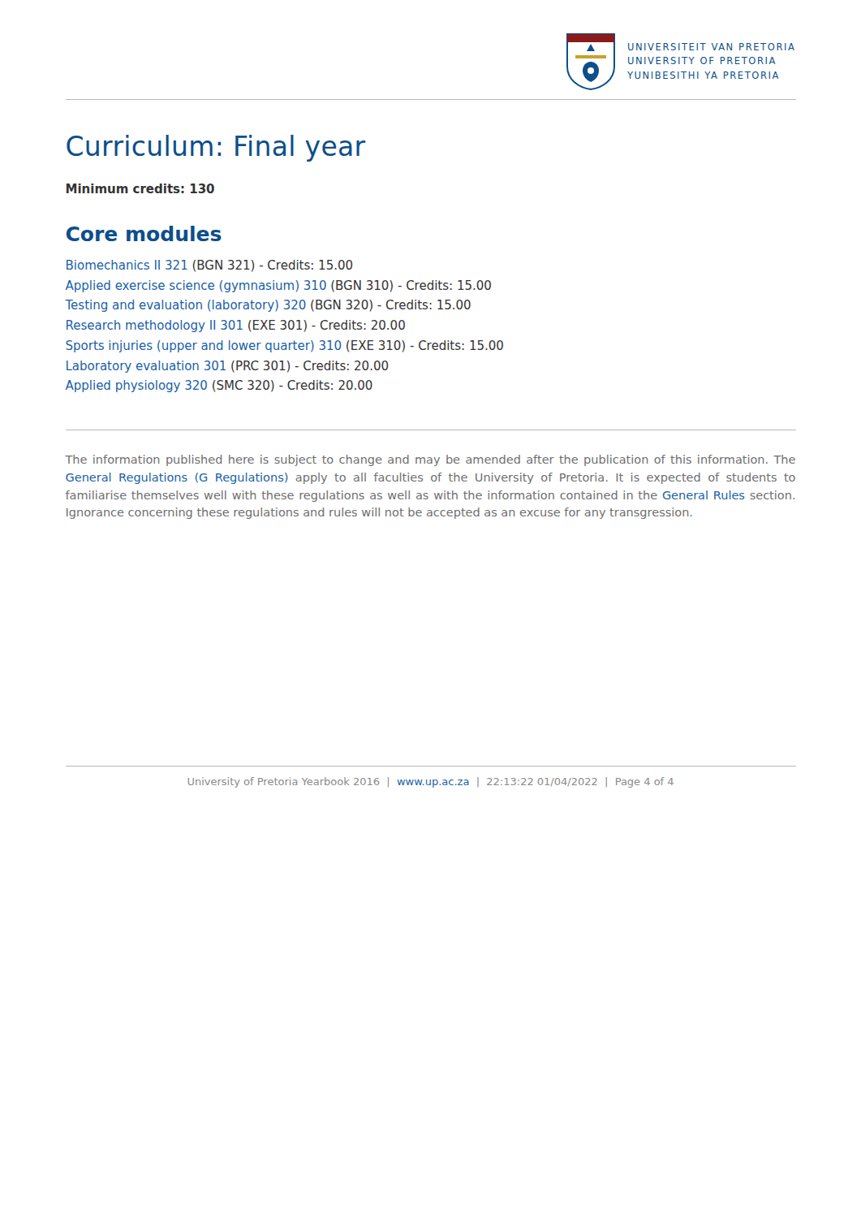Universiteit van Pretoria
University of Pretoria
Yunibesithi ya Pretoria
Curriculum: Final year
Minimum credits: 130
Core modules
Biomechanics II 321 (BGN 321) - Credits: 15.00
Applied exercise science (gymnasium) 310 (BGN 310) - Credits: 15.00
Testing and evaluation (laboratory) 320 (BGN 320) - Credits: 15.00
Research methodology II 301 (EXE 301) - Credits: 20.00
Sports injuries (upper and lower quarter) 310 (EXE 310) - Credits: 15.00
Laboratory evaluation 301 (PRC 301) - Credits: 20.00
Applied physiology 320 (SMC 320) - Credits: 20.00
The information published here is subject to change and may be amended after the publication of this information. The General Regulations (G Regulations) apply to all faculties of the University of Pretoria. It is expected of students to familiarise themselves well with these regulations as well as with the information contained in the General Rules section. Ignorance concerning these regulations and rules will not be accepted as an excuse for any transgression.
University of Pretoria Yearbook 2016 | www.up.ac.za | 22:13:22 01/04/2022 | Page 4 of 4